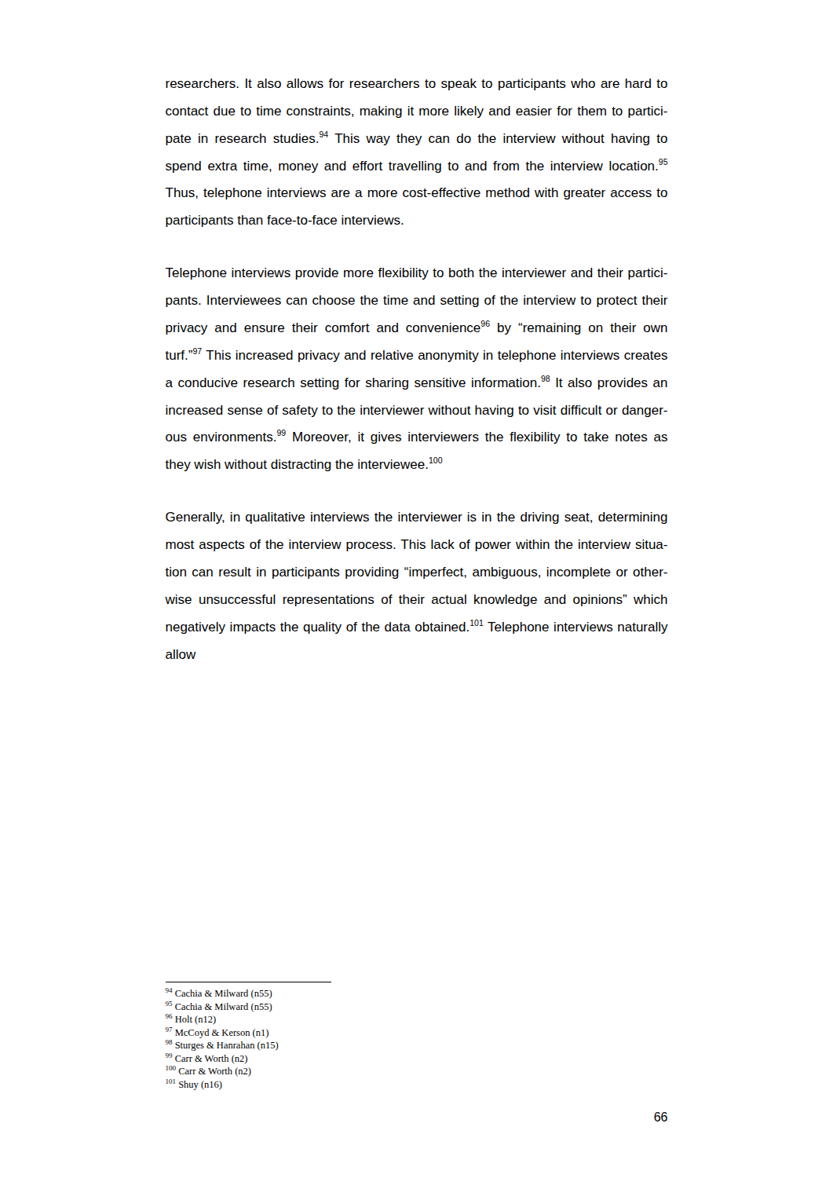researchers. It also allows for researchers to speak to participants who are hard to contact due to time constraints, making it more likely and easier for them to participate in research studies.94 This way they can do the interview without having to spend extra time, money and effort travelling to and from the interview location.95 Thus, telephone interviews are a more cost-effective method with greater access to participants than face-to-face interviews.
Telephone interviews provide more flexibility to both the interviewer and their participants. Interviewees can choose the time and setting of the interview to protect their privacy and ensure their comfort and convenience96 by “remaining on their own turf.”97 This increased privacy and relative anonymity in telephone interviews creates a conducive research setting for sharing sensitive information.98 It also provides an increased sense of safety to the interviewer without having to visit difficult or dangerous environments.99 Moreover, it gives interviewers the flexibility to take notes as they wish without distracting the interviewee.100
Generally, in qualitative interviews the interviewer is in the driving seat, determining most aspects of the interview process. This lack of power within the interview situation can result in participants providing “imperfect, ambiguous, incomplete or otherwise unsuccessful representations of their actual knowledge and opinions” which negatively impacts the quality of the data obtained.101 Telephone interviews naturally allow
94 Cachia & Milward (n55)
95 Cachia & Milward (n55)
96 Holt (n12)
97 McCoyd & Kerson (n1)
98 Sturges & Hanrahan (n15)
99 Carr & Worth (n2)
100 Carr & Worth (n2)
101 Shuy (n16)
66